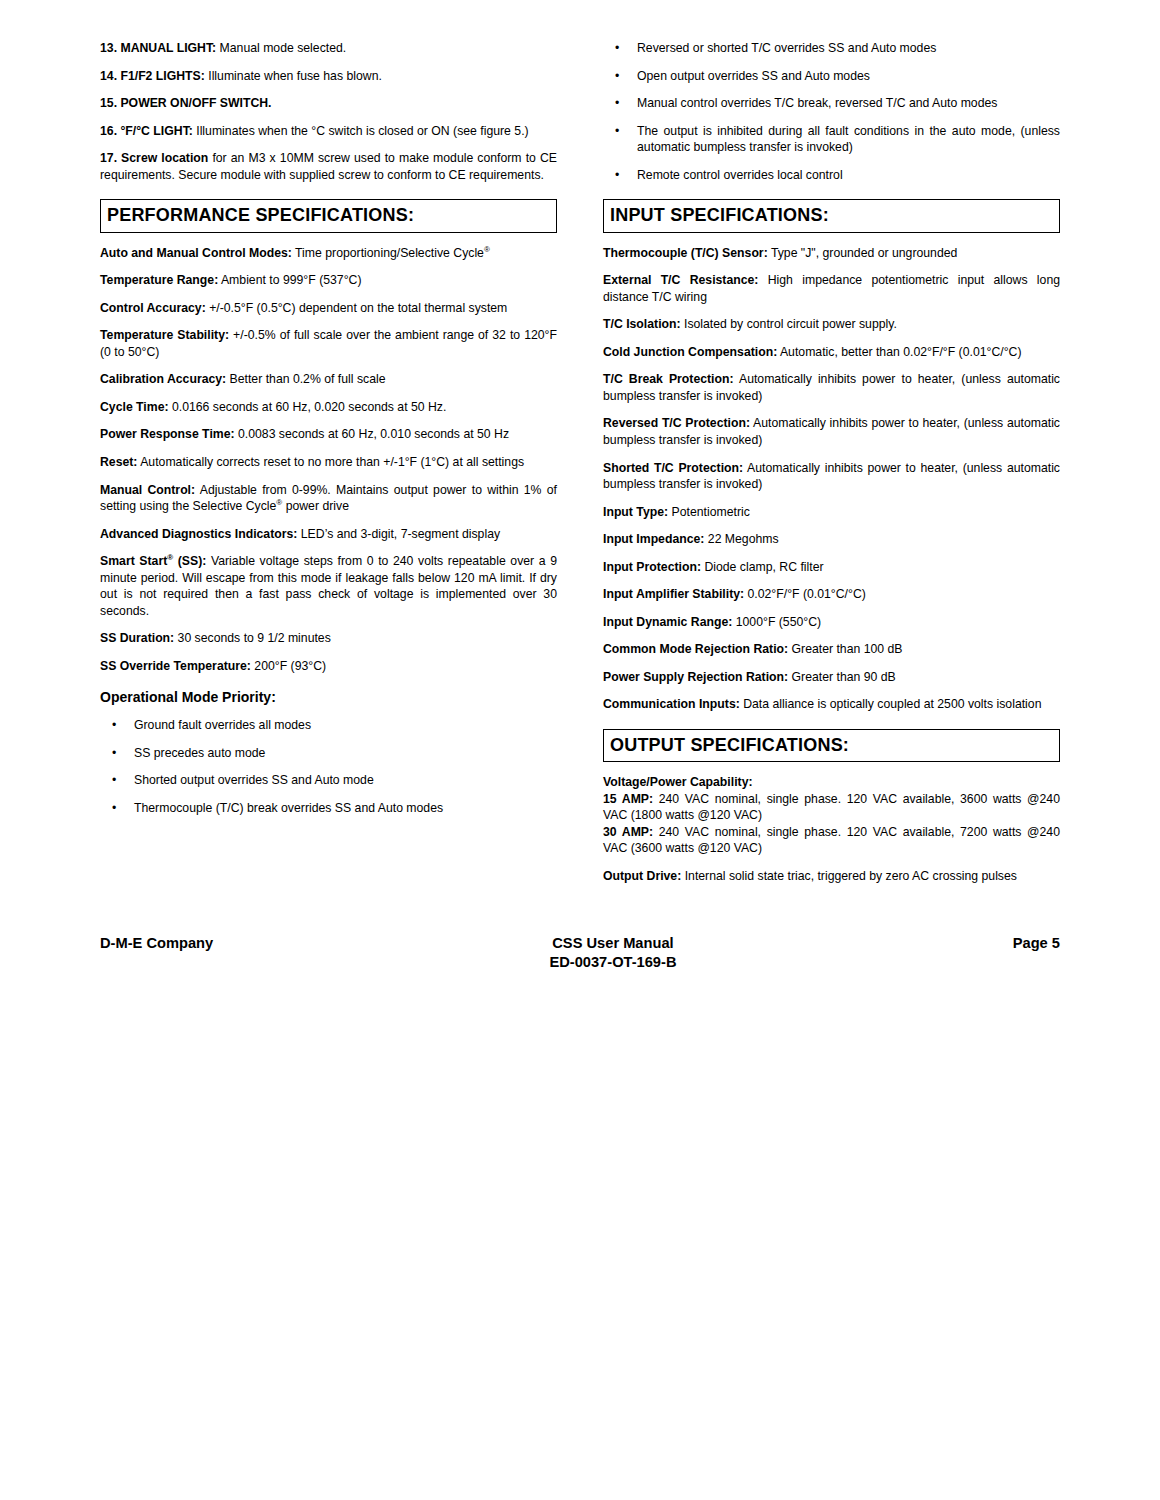13. MANUAL LIGHT: Manual mode selected.
14. F1/F2 LIGHTS: Illuminate when fuse has blown.
15. POWER ON/OFF SWITCH.
16. °F/°C LIGHT: Illuminates when the °C switch is closed or ON (see figure 5.)
17. Screw location for an M3 x 10MM screw used to make module conform to CE requirements. Secure module with supplied screw to conform to CE requirements.
PERFORMANCE SPECIFICATIONS:
Auto and Manual Control Modes: Time proportioning/Selective Cycle®
Temperature Range: Ambient to 999°F (537°C)
Control Accuracy: +/-0.5°F (0.5°C) dependent on the total thermal system
Temperature Stability: +/-0.5% of full scale over the ambient range of 32 to 120°F (0 to 50°C)
Calibration Accuracy: Better than 0.2% of full scale
Cycle Time: 0.0166 seconds at 60 Hz, 0.020 seconds at 50 Hz.
Power Response Time: 0.0083 seconds at 60 Hz, 0.010 seconds at 50 Hz
Reset: Automatically corrects reset to no more than +/-1°F (1°C) at all settings
Manual Control: Adjustable from 0-99%. Maintains output power to within 1% of setting using the Selective Cycle® power drive
Advanced Diagnostics Indicators: LED’s and 3-digit, 7-segment display
Smart Start® (SS): Variable voltage steps from 0 to 240 volts repeatable over a 9 minute period. Will escape from this mode if leakage falls below 120 mA limit. If dry out is not required then a fast pass check of voltage is implemented over 30 seconds.
SS Duration: 30 seconds to 9 1/2 minutes
SS Override Temperature: 200°F (93°C)
Operational Mode Priority:
Ground fault overrides all modes
SS precedes auto mode
Shorted output overrides SS and Auto mode
Thermocouple (T/C) break overrides SS and Auto modes
Reversed or shorted T/C overrides SS and Auto modes
Open output overrides SS and Auto modes
Manual control overrides T/C break, reversed T/C and Auto modes
The output is inhibited during all fault conditions in the auto mode, (unless automatic bumpless transfer is invoked)
Remote control overrides local control
INPUT SPECIFICATIONS:
Thermocouple (T/C) Sensor: Type "J", grounded or ungrounded
External T/C Resistance: High impedance potentiometric input allows long distance T/C wiring
T/C Isolation: Isolated by control circuit power supply.
Cold Junction Compensation: Automatic, better than 0.02°F/°F (0.01°C/°C)
T/C Break Protection: Automatically inhibits power to heater, (unless automatic bumpless transfer is invoked)
Reversed T/C Protection: Automatically inhibits power to heater, (unless automatic bumpless transfer is invoked)
Shorted T/C Protection: Automatically inhibits power to heater, (unless automatic bumpless transfer is invoked)
Input Type: Potentiometric
Input Impedance: 22 Megohms
Input Protection: Diode clamp, RC filter
Input Amplifier Stability: 0.02°F/°F (0.01°C/°C)
Input Dynamic Range: 1000°F (550°C)
Common Mode Rejection Ratio: Greater than 100 dB
Power Supply Rejection Ration: Greater than 90 dB
Communication Inputs: Data alliance is optically coupled at 2500 volts isolation
OUTPUT SPECIFICATIONS:
Voltage/Power Capability:
15 AMP: 240 VAC nominal, single phase. 120 VAC available, 3600 watts @240 VAC (1800 watts @120 VAC)
30 AMP: 240 VAC nominal, single phase. 120 VAC available, 7200 watts @240 VAC (3600 watts @120 VAC)
Output Drive: Internal solid state triac, triggered by zero AC crossing pulses
D-M-E Company
CSS User ManualED-0037-OT-169-B
Page 5